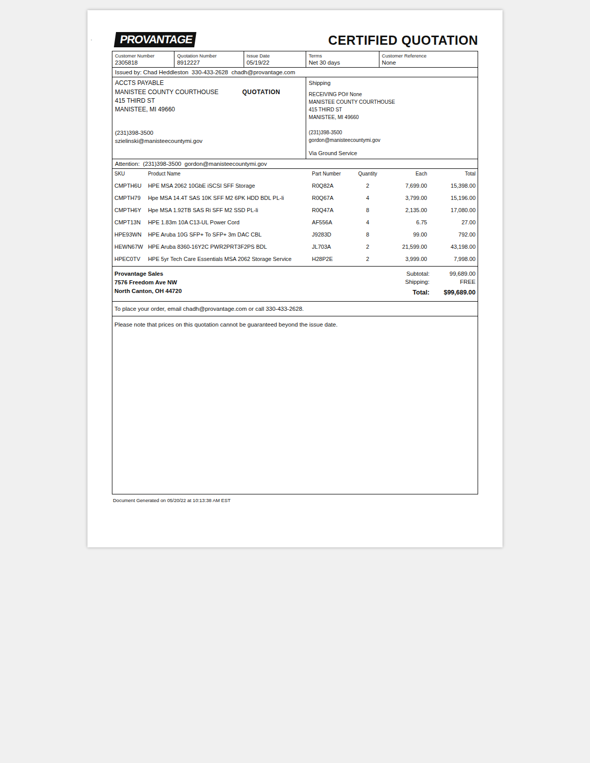·
PROVANTAGE
CERTIFIED QUOTATION
| Customer Number 2305818 | Quotation Number 8912227 | Issue Date 05/19/22 | Terms Net 30 days | Customer Reference None |
| Issued by: Chad Heddleston 330-433-2628 chadh@provantage.com |
| ACCTS PAYABLE MANISTEE COUNTY COURTHOUSE QUOTATION 415 THIRD ST MANISTEE, MI 49660 (231)398-3500 szielinski@manisteecountymi.gov | Shipping RECEIVING PO# None MANISTEE COUNTY COURTHOUSE 415 THIRD ST MANISTEE, MI 49660 (231)398-3500 gordon@manisteecountymi.gov Via Ground Service |
| Attention: (231)398-3500 gordon@manisteecountymi.gov |
| SKU | Product Name | Part Number | Quantity | Each | Total |
| --- | --- | --- | --- | --- | --- |
| CMPTH6U | HPE MSA 2062 10GbE iSCSI SFF Storage | R0Q82A | 2 | 7,699.00 | 15,398.00 |
| CMPTH79 | Hpe MSA 14.4T SAS 10K SFF M2 6PK HDD BDL PL-li | R0Q67A | 4 | 3,799.00 | 15,196.00 |
| CMPTH6Y | Hpe MSA 1.92TB SAS Ri SFF M2 SSD PL-li | R0Q47A | 8 | 2,135.00 | 17,080.00 |
| CMPT13N | HPE 1.83m 10A C13-UL Power Cord | AF556A | 4 | 6.75 | 27.00 |
| HPE93WN | HPE Aruba 10G SFP+ To SFP+ 3m DAC CBL | J9283D | 8 | 99.00 | 792.00 |
| HEWN67W | HPE Aruba 8360-16Y2C PWR2PRT3F2PS BDL | JL703A | 2 | 21,599.00 | 43,198.00 |
| HPEC0TV | HPE 5yr Tech Care Essentials MSA 2062 Storage Service | H28P2E | 2 | 3,999.00 | 7,998.00 |
Provantage Sales
7576 Freedom Ave NW
North Canton, OH 44720
| Subtotal: | 99,689.00 |
| Shipping: | FREE |
| Total: | $99,689.00 |
To place your order, email chadh@provantage.com or call 330-433-2628.
Please note that prices on this quotation cannot be guaranteed beyond the issue date.
Document Generated on 05/20/22 at 10:13:38 AM EST